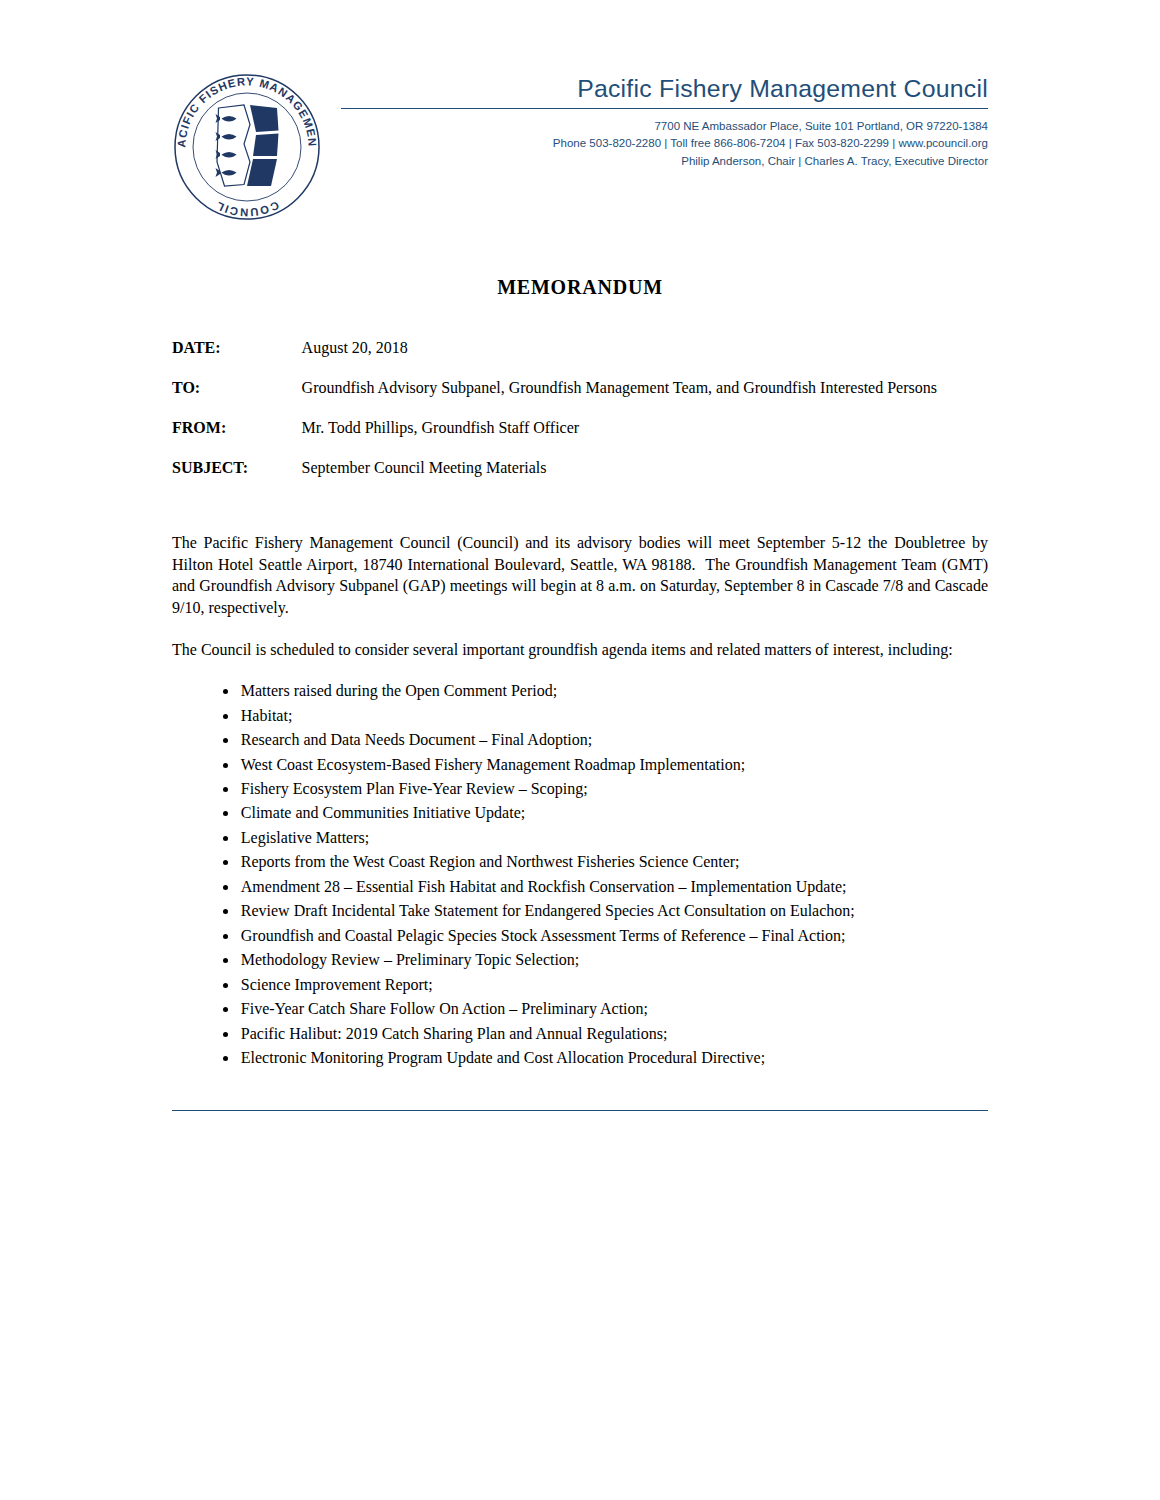PACIFIC FISHERY MANAGEMENT COUNCIL
Pacific Fishery Management Council
7700 NE Ambassador Place, Suite 101 Portland, OR 97220-1384
Phone 503-820-2280 | Toll free 866-806-7204 | Fax 503-820-2299 | www.pcouncil.org
Philip Anderson, Chair | Charles A. Tracy, Executive Director
MEMORANDUM
| DATE: | August 20, 2018 |
| TO: | Groundfish Advisory Subpanel, Groundfish Management Team, and Groundfish Interested Persons |
| FROM: | Mr. Todd Phillips, Groundfish Staff Officer |
| SUBJECT: | September Council Meeting Materials |
The Pacific Fishery Management Council (Council) and its advisory bodies will meet September 5-12 the Doubletree by Hilton Hotel Seattle Airport, 18740 International Boulevard, Seattle, WA 98188. The Groundfish Management Team (GMT) and Groundfish Advisory Subpanel (GAP) meetings will begin at 8 a.m. on Saturday, September 8 in Cascade 7/8 and Cascade 9/10, respectively.
The Council is scheduled to consider several important groundfish agenda items and related matters of interest, including:
Matters raised during the Open Comment Period;
Habitat;
Research and Data Needs Document – Final Adoption;
West Coast Ecosystem-Based Fishery Management Roadmap Implementation;
Fishery Ecosystem Plan Five-Year Review – Scoping;
Climate and Communities Initiative Update;
Legislative Matters;
Reports from the West Coast Region and Northwest Fisheries Science Center;
Amendment 28 – Essential Fish Habitat and Rockfish Conservation – Implementation Update;
Review Draft Incidental Take Statement for Endangered Species Act Consultation on Eulachon;
Groundfish and Coastal Pelagic Species Stock Assessment Terms of Reference – Final Action;
Methodology Review – Preliminary Topic Selection;
Science Improvement Report;
Five-Year Catch Share Follow On Action – Preliminary Action;
Pacific Halibut: 2019 Catch Sharing Plan and Annual Regulations;
Electronic Monitoring Program Update and Cost Allocation Procedural Directive;